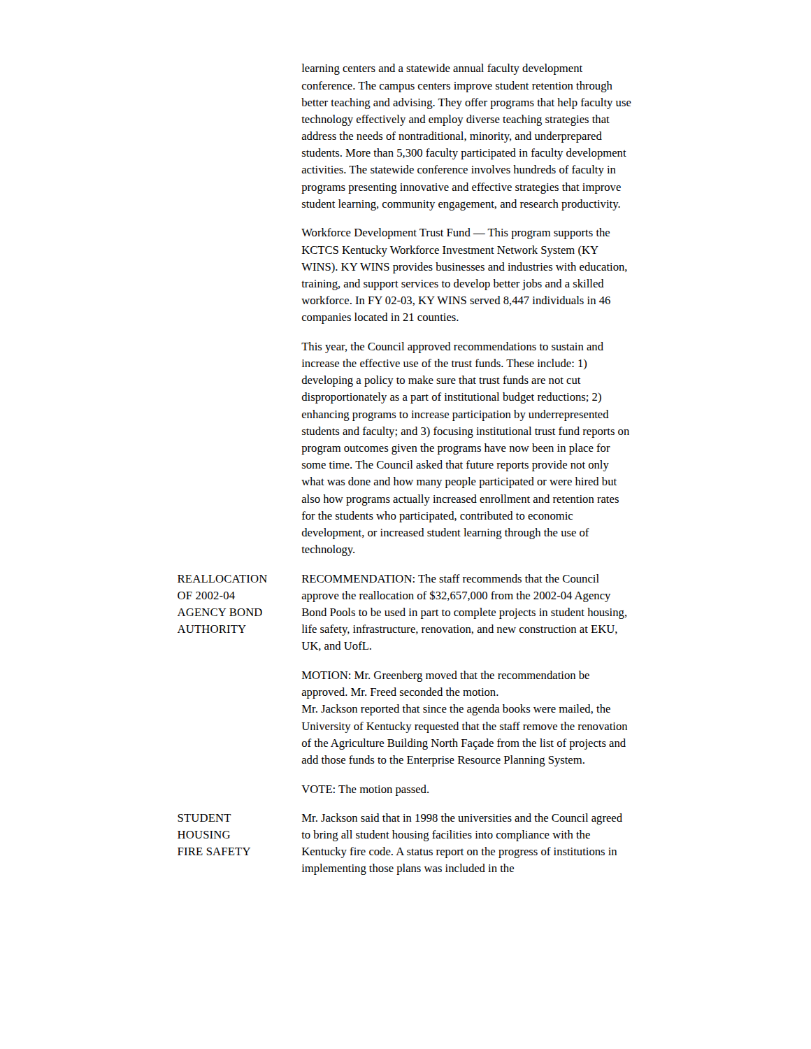learning centers and a statewide annual faculty development conference. The campus centers improve student retention through better teaching and advising. They offer programs that help faculty use technology effectively and employ diverse teaching strategies that address the needs of nontraditional, minority, and underprepared students. More than 5,300 faculty participated in faculty development activities. The statewide conference involves hundreds of faculty in programs presenting innovative and effective strategies that improve student learning, community engagement, and research productivity.
Workforce Development Trust Fund — This program supports the KCTCS Kentucky Workforce Investment Network System (KY WINS). KY WINS provides businesses and industries with education, training, and support services to develop better jobs and a skilled workforce. In FY 02-03, KY WINS served 8,447 individuals in 46 companies located in 21 counties.
This year, the Council approved recommendations to sustain and increase the effective use of the trust funds. These include: 1) developing a policy to make sure that trust funds are not cut disproportionately as a part of institutional budget reductions; 2) enhancing programs to increase participation by underrepresented students and faculty; and 3) focusing institutional trust fund reports on program outcomes given the programs have now been in place for some time. The Council asked that future reports provide not only what was done and how many people participated or were hired but also how programs actually increased enrollment and retention rates for the students who participated, contributed to economic development, or increased student learning through the use of technology.
REALLOCATION
OF 2002-04
AGENCY BOND
AUTHORITY
RECOMMENDATION: The staff recommends that the Council approve the reallocation of $32,657,000 from the 2002-04 Agency Bond Pools to be used in part to complete projects in student housing, life safety, infrastructure, renovation, and new construction at EKU, UK, and UofL.
MOTION: Mr. Greenberg moved that the recommendation be approved. Mr. Freed seconded the motion.
Mr. Jackson reported that since the agenda books were mailed, the University of Kentucky requested that the staff remove the renovation of the Agriculture Building North Façade from the list of projects and add those funds to the Enterprise Resource Planning System.
VOTE: The motion passed.
STUDENT
HOUSING
FIRE SAFETY
Mr. Jackson said that in 1998 the universities and the Council agreed to bring all student housing facilities into compliance with the Kentucky fire code. A status report on the progress of institutions in implementing those plans was included in the